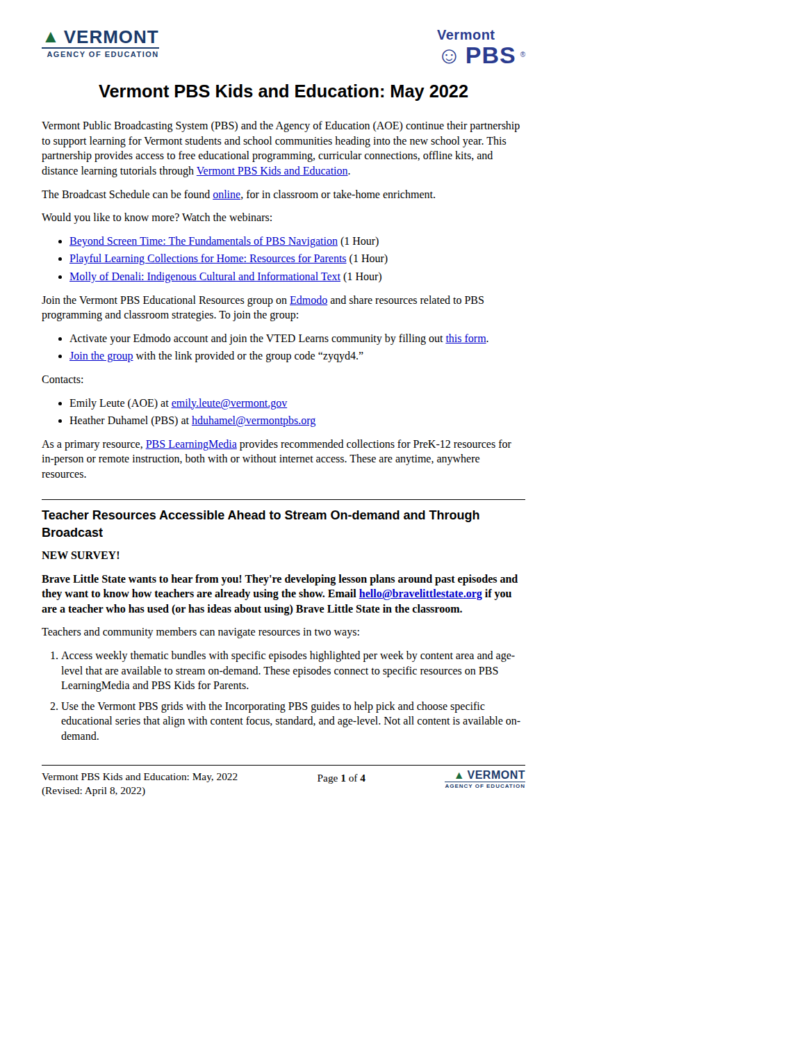▲ VERMONT
AGENCY OF EDUCATION
Vermont
☺ PBS ®
Vermont PBS Kids and Education: May 2022
Vermont Public Broadcasting System (PBS) and the Agency of Education (AOE) continue their partnership to support learning for Vermont students and school communities heading into the new school year. This partnership provides access to free educational programming, curricular connections, offline kits, and distance learning tutorials through Vermont PBS Kids and Education.
The Broadcast Schedule can be found online, for in classroom or take-home enrichment.
Would you like to know more? Watch the webinars:
Beyond Screen Time: The Fundamentals of PBS Navigation (1 Hour)
Playful Learning Collections for Home: Resources for Parents (1 Hour)
Molly of Denali: Indigenous Cultural and Informational Text (1 Hour)
Join the Vermont PBS Educational Resources group on Edmodo and share resources related to PBS programming and classroom strategies. To join the group:
Activate your Edmodo account and join the VTED Learns community by filling out this form.
Join the group with the link provided or the group code “zyqyd4.”
Contacts:
Emily Leute (AOE) at emily.leute@vermont.gov
Heather Duhamel (PBS) at hduhamel@vermontpbs.org
As a primary resource, PBS LearningMedia provides recommended collections for PreK-12 resources for in-person or remote instruction, both with or without internet access. These are anytime, anywhere resources.
Teacher Resources Accessible Ahead to Stream On-demand and Through Broadcast
NEW SURVEY!
Brave Little State wants to hear from you! They're developing lesson plans around past episodes and they want to know how teachers are already using the show. Email hello@bravelittlestate.org if you are a teacher who has used (or has ideas about using) Brave Little State in the classroom.
Teachers and community members can navigate resources in two ways:
Access weekly thematic bundles with specific episodes highlighted per week by content area and age-level that are available to stream on-demand. These episodes connect to specific resources on PBS LearningMedia and PBS Kids for Parents.
Use the Vermont PBS grids with the Incorporating PBS guides to help pick and choose specific educational series that align with content focus, standard, and age-level. Not all content is available on-demand.
Vermont PBS Kids and Education: May, 2022
(Revised: April 8, 2022)
Page 1 of 4
▲ VERMONT
AGENCY OF EDUCATION